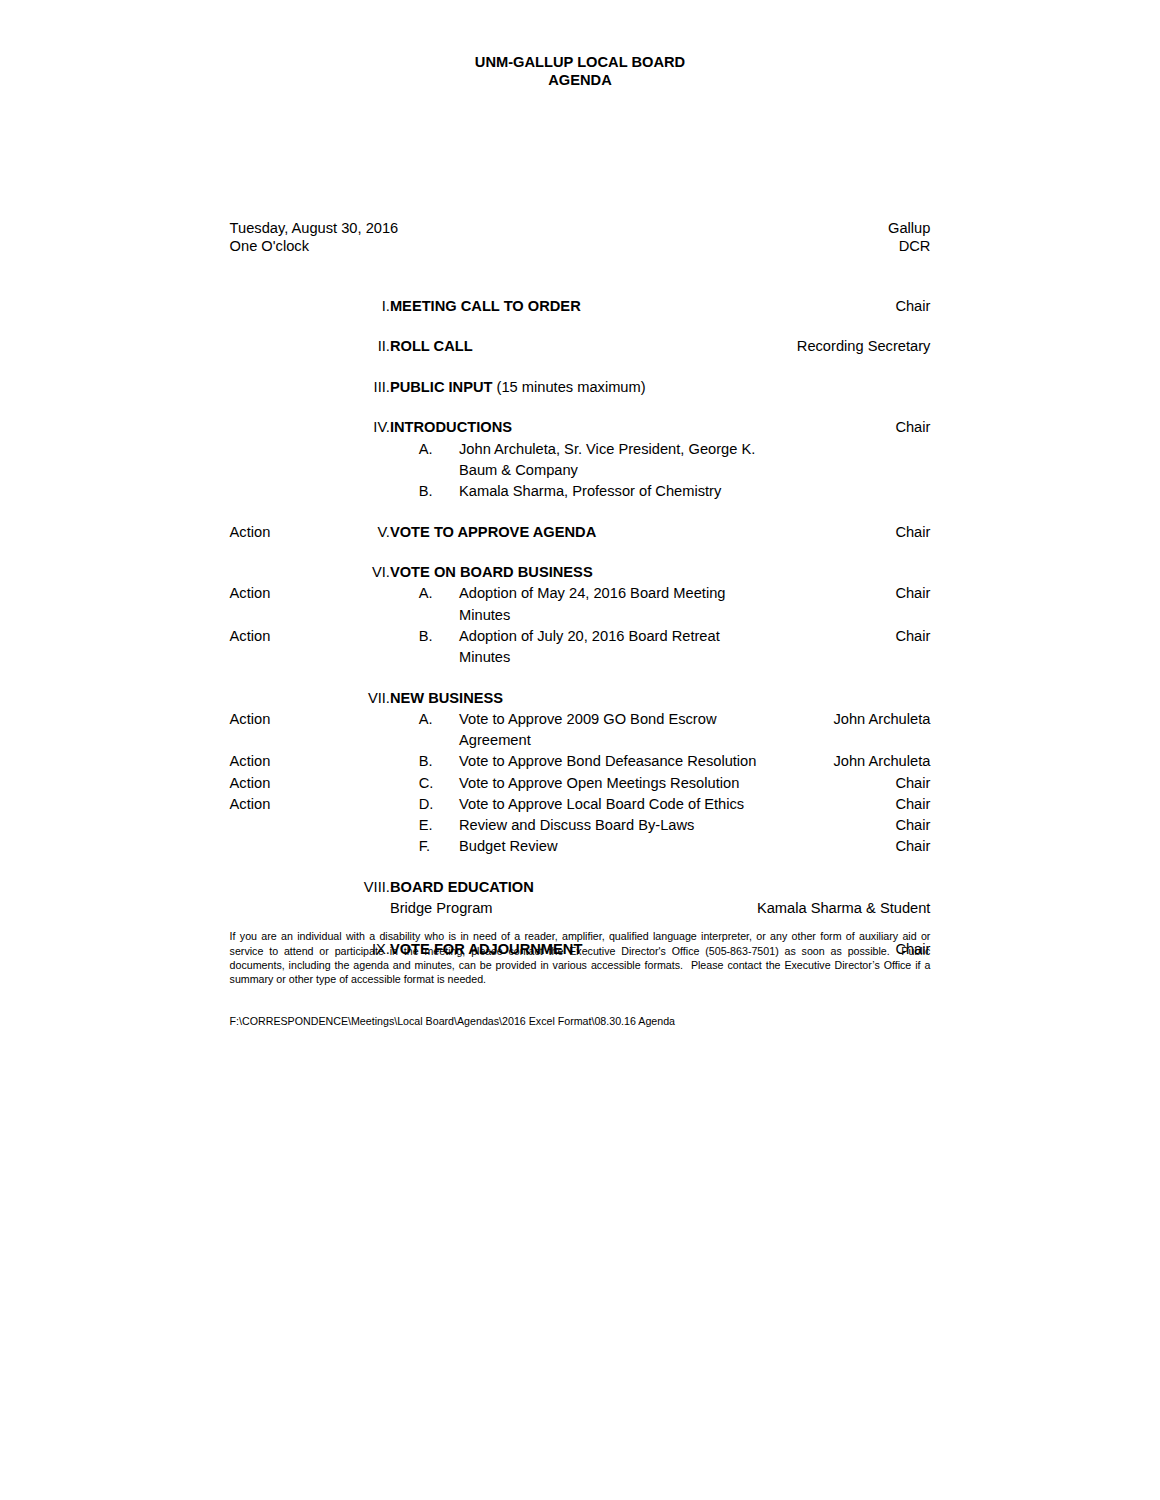UNM-GALLUP LOCAL BOARD
AGENDA
| Tuesday, August 30, 2016 | Gallup |
| One O'clock | DCR |
| | I. | MEETING CALL TO ORDER | Chair |
| | II. | ROLL CALL | Recording Secretary |
| | III. | PUBLIC INPUT (15 minutes maximum) | |
| | IV. | INTRODUCTIONS | Chair |
| | | A. John Archuleta, Sr. Vice President, George K. Baum & Company | |
| | | B. Kamala Sharma, Professor of Chemistry | |
| Action | V. | VOTE TO APPROVE AGENDA | Chair |
| | VI. | VOTE ON BOARD BUSINESS | |
| Action | | A. Adoption of May 24, 2016 Board Meeting Minutes | Chair |
| Action | | B. Adoption of July 20, 2016 Board Retreat Minutes | Chair |
| | VII. | NEW BUSINESS | |
| Action | | A. Vote to Approve 2009 GO Bond Escrow Agreement | John Archuleta |
| Action | | B. Vote to Approve Bond Defeasance Resolution | John Archuleta |
| Action | | C. Vote to Approve Open Meetings Resolution | Chair |
| Action | | D. Vote to Approve Local Board Code of Ethics | Chair |
| | | E. Review and Discuss Board By-Laws | Chair |
| | | F. Budget Review | Chair |
| | VIII. | BOARD EDUCATION | |
| | | Bridge Program | Kamala Sharma & Student |
| | IX. | VOTE FOR ADJOURNMENT | Chair |
If you are an individual with a disability who is in need of a reader, amplifier, qualified language interpreter, or any other form of auxiliary aid or service to attend or participate in the meeting, please contact the Executive Director's Office (505-863-7501) as soon as possible. Public documents, including the agenda and minutes, can be provided in various accessible formats. Please contact the Executive Director’s Office if a summary or other type of accessible format is needed.
F:\CORRESPONDENCE\Meetings\Local Board\Agendas\2016 Excel Format\08.30.16 Agenda